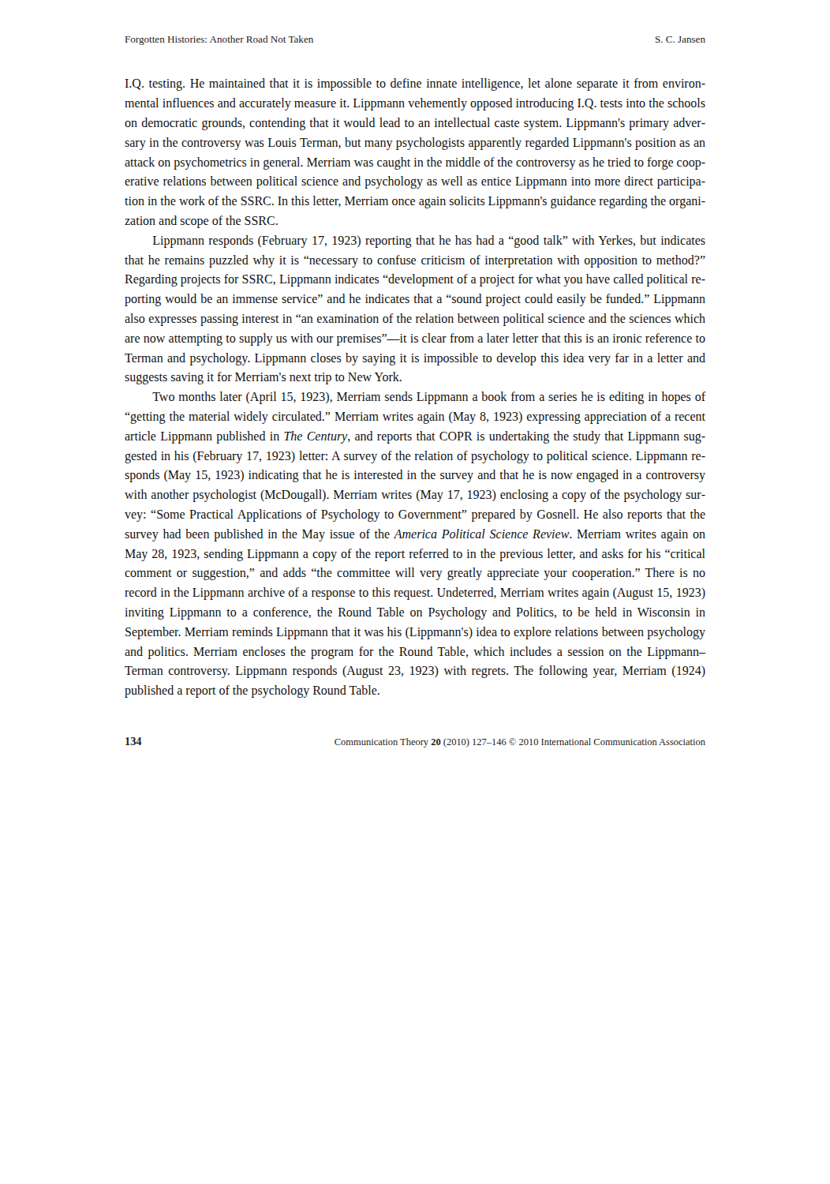Forgotten Histories: Another Road Not Taken S. C. Jansen
I.Q. testing. He maintained that it is impossible to define innate intelligence, let alone separate it from environmental influences and accurately measure it. Lippmann vehemently opposed introducing I.Q. tests into the schools on democratic grounds, contending that it would lead to an intellectual caste system. Lippmann's primary adversary in the controversy was Louis Terman, but many psychologists apparently regarded Lippmann's position as an attack on psychometrics in general. Merriam was caught in the middle of the controversy as he tried to forge cooperative relations between political science and psychology as well as entice Lippmann into more direct participation in the work of the SSRC. In this letter, Merriam once again solicits Lippmann's guidance regarding the organization and scope of the SSRC.
Lippmann responds (February 17, 1923) reporting that he has had a “good talk” with Yerkes, but indicates that he remains puzzled why it is “necessary to confuse criticism of interpretation with opposition to method?” Regarding projects for SSRC, Lippmann indicates “development of a project for what you have called political reporting would be an immense service” and he indicates that a “sound project could easily be funded.” Lippmann also expresses passing interest in “an examination of the relation between political science and the sciences which are now attempting to supply us with our premises”—it is clear from a later letter that this is an ironic reference to Terman and psychology. Lippmann closes by saying it is impossible to develop this idea very far in a letter and suggests saving it for Merriam's next trip to New York.
Two months later (April 15, 1923), Merriam sends Lippmann a book from a series he is editing in hopes of “getting the material widely circulated.” Merriam writes again (May 8, 1923) expressing appreciation of a recent article Lippmann published in The Century, and reports that COPR is undertaking the study that Lippmann suggested in his (February 17, 1923) letter: A survey of the relation of psychology to political science. Lippmann responds (May 15, 1923) indicating that he is interested in the survey and that he is now engaged in a controversy with another psychologist (McDougall). Merriam writes (May 17, 1923) enclosing a copy of the psychology survey: “Some Practical Applications of Psychology to Government” prepared by Gosnell. He also reports that the survey had been published in the May issue of the America Political Science Review. Merriam writes again on May 28, 1923, sending Lippmann a copy of the report referred to in the previous letter, and asks for his “critical comment or suggestion,” and adds “the committee will very greatly appreciate your cooperation.” There is no record in the Lippmann archive of a response to this request. Undeterred, Merriam writes again (August 15, 1923) inviting Lippmann to a conference, the Round Table on Psychology and Politics, to be held in Wisconsin in September. Merriam reminds Lippmann that it was his (Lippmann's) idea to explore relations between psychology and politics. Merriam encloses the program for the Round Table, which includes a session on the Lippmann–Terman controversy. Lippmann responds (August 23, 1923) with regrets. The following year, Merriam (1924) published a report of the psychology Round Table.
134 Communication Theory 20 (2010) 127–146 © 2010 International Communication Association